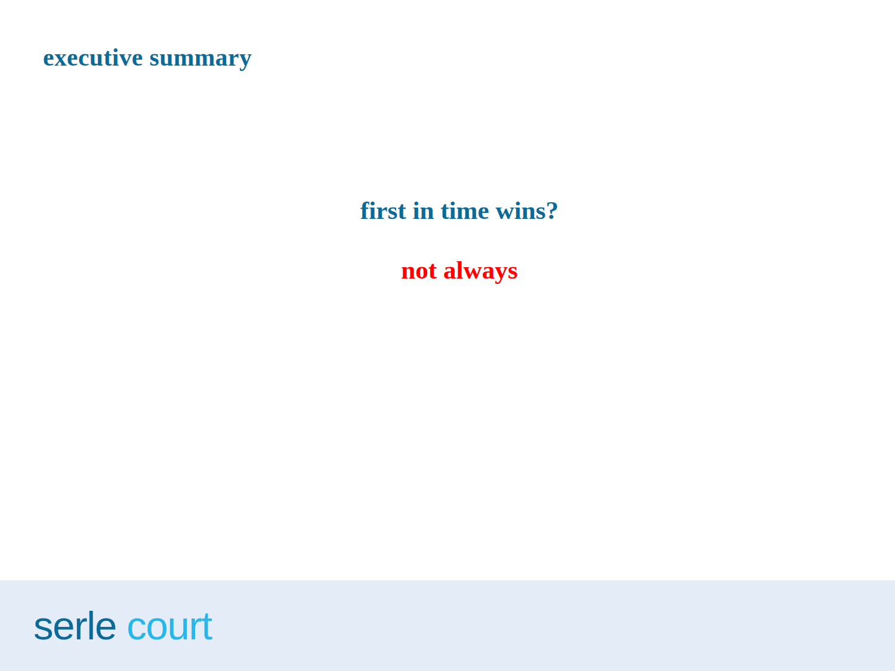executive summary
first in time wins?
not always
serle court